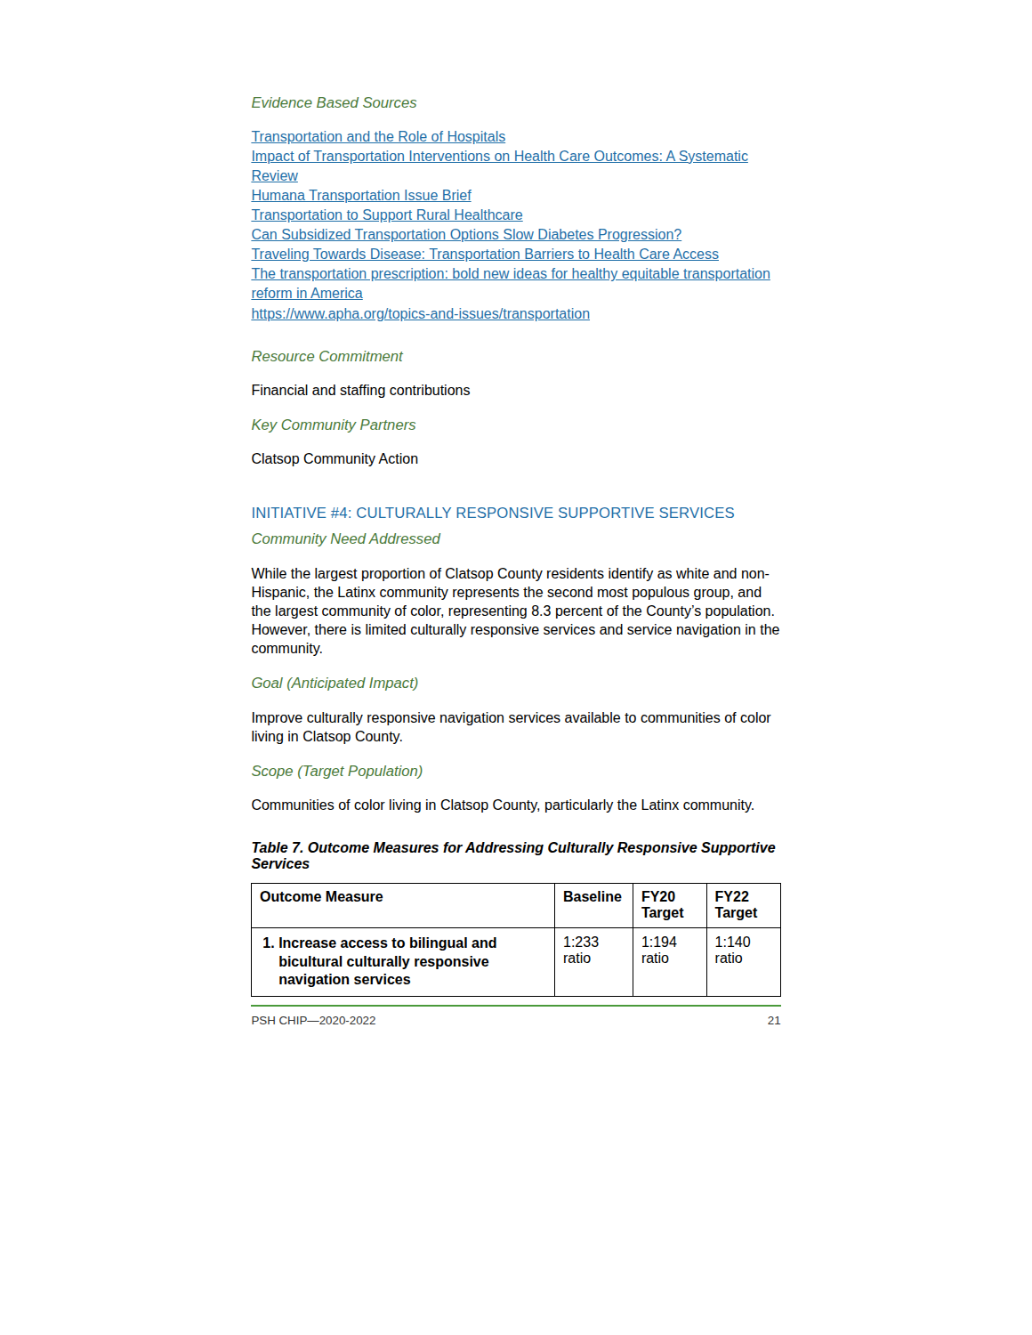Evidence Based Sources
Transportation and the Role of Hospitals Impact of Transportation Interventions on Health Care Outcomes: A Systematic Review Humana Transportation Issue Brief Transportation to Support Rural Healthcare Can Subsidized Transportation Options Slow Diabetes Progression? Traveling Towards Disease: Transportation Barriers to Health Care Access The transportation prescription: bold new ideas for healthy equitable transportation reform in America https://www.apha.org/topics-and-issues/transportation
Resource Commitment
Financial and staffing contributions
Key Community Partners
Clatsop Community Action
INITIATIVE #4: CULTURALLY RESPONSIVE SUPPORTIVE SERVICES
Community Need Addressed
While the largest proportion of Clatsop County residents identify as white and non-Hispanic, the Latinx community represents the second most populous group, and the largest community of color, representing 8.3 percent of the County’s population. However, there is limited culturally responsive services and service navigation in the community.
Goal (Anticipated Impact)
Improve culturally responsive navigation services available to communities of color living in Clatsop County.
Scope (Target Population)
Communities of color living in Clatsop County, particularly the Latinx community.
Table 7. Outcome Measures for Addressing Culturally Responsive Supportive Services
| Outcome Measure | Baseline | FY20 Target | FY22 Target |
| --- | --- | --- | --- |
| Increase access to bilingual and bicultural culturally responsive navigation services | 1:233 ratio | 1:194 ratio | 1:140 ratio |
PSH CHIP—2020-2022 21